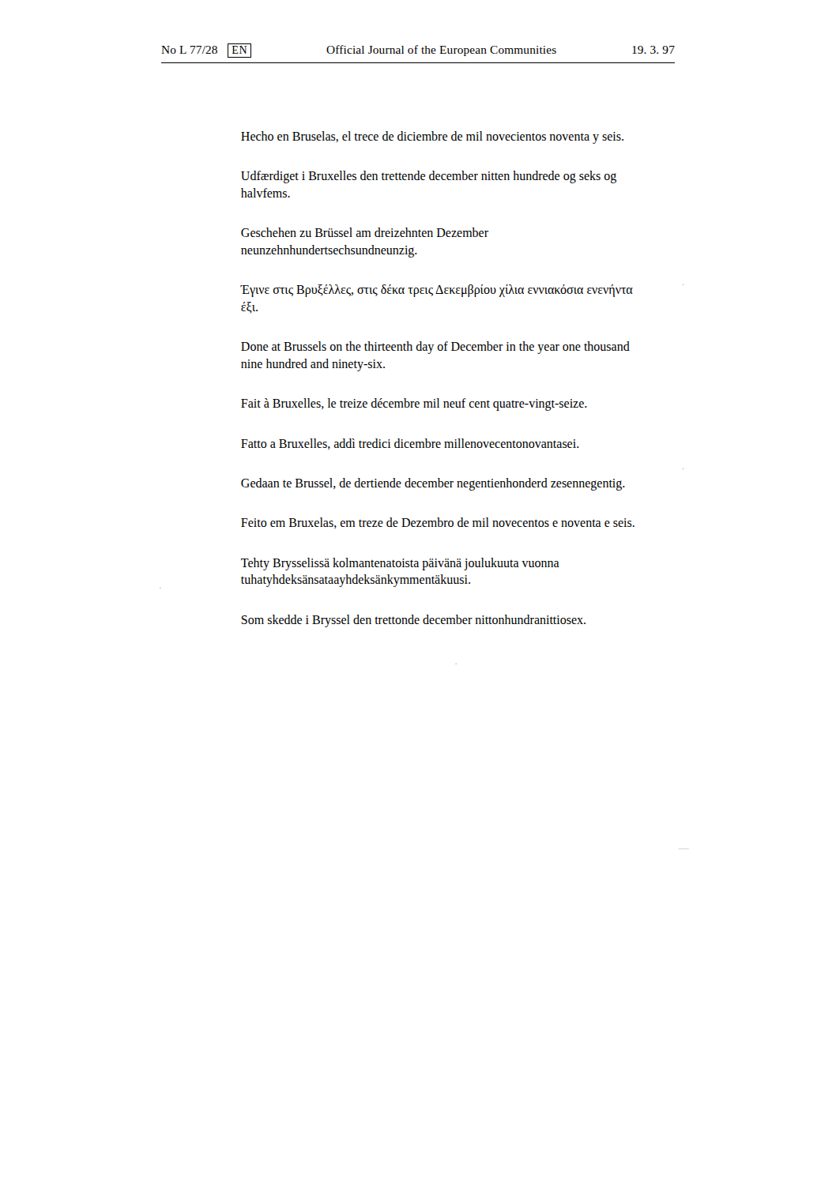No L 77/28 EN Official Journal of the European Communities 19. 3. 97
Hecho en Bruselas, el trece de diciembre de mil novecientos noventa y seis.
Udfærdiget i Bruxelles den trettende december nitten hundrede og seks og halvfems.
Geschehen zu Brüssel am dreizehnten Dezember neunzehnhundertsechsundneunzig.
Έγινε στις Βρυξέλλες, στις δέκα τρεις Δεκεμβρίου χίλια εννιακόσια ενενήντα έξι.
Done at Brussels on the thirteenth day of December in the year one thousand nine hundred and ninety-six.
Fait à Bruxelles, le treize décembre mil neuf cent quatre-vingt-seize.
Fatto a Bruxelles, addì tredici dicembre millenovecentonovantasei.
Gedaan te Brussel, de dertiende december negentienhonderd zesennegentig.
Feito em Bruxelas, em treze de Dezembro de mil novecentos e noventa e seis.
Tehty Brysselissä kolmantenatoista päivänä joulukuuta vuonna
tuhatyhdeksänsataayhdeksänkymmentäkuusi.
Som skedde i Bryssel den trettonde december nittonhundranittiosex.
. . . . —